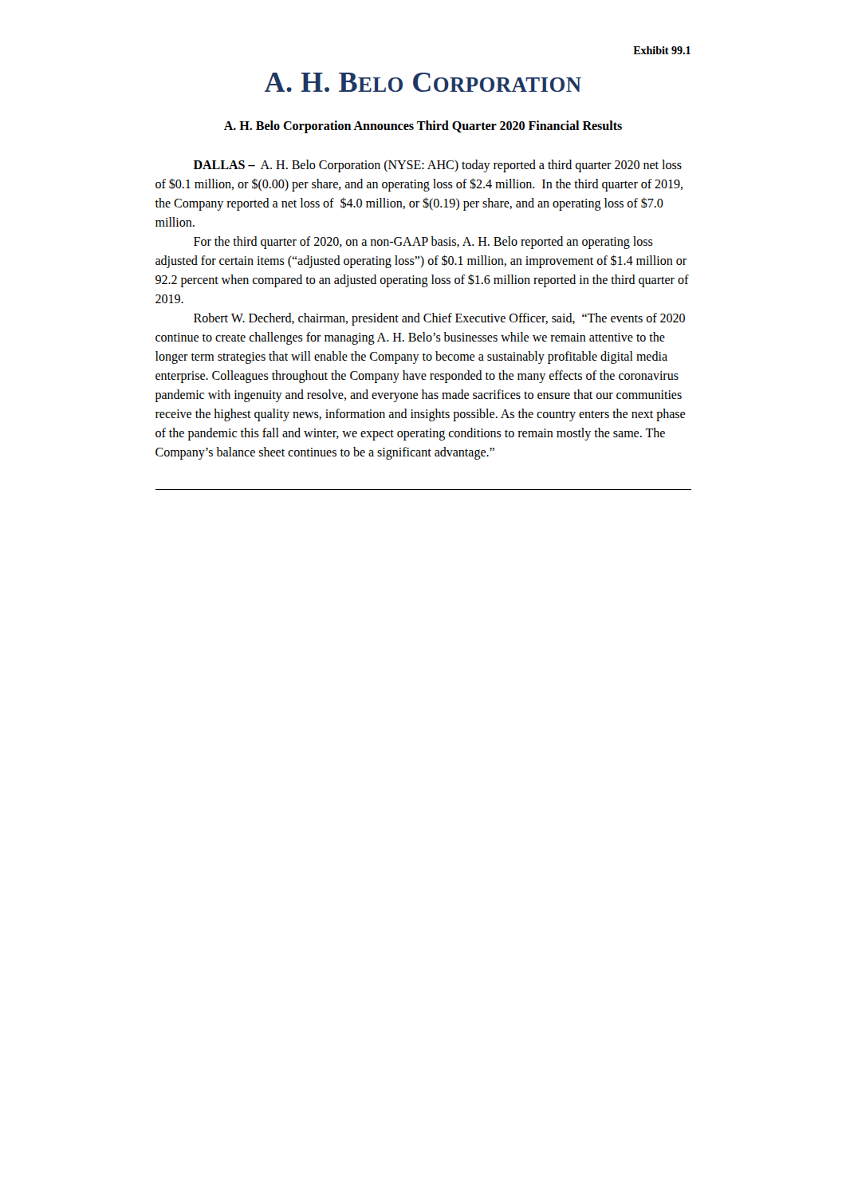Exhibit 99.1
A. H. BELO CORPORATION
A. H. Belo Corporation Announces Third Quarter 2020 Financial Results
DALLAS – A. H. Belo Corporation (NYSE: AHC) today reported a third quarter 2020 net loss of $0.1 million, or $(0.00) per share, and an operating loss of $2.4 million. In the third quarter of 2019, the Company reported a net loss of $4.0 million, or $(0.19) per share, and an operating loss of $7.0 million.
For the third quarter of 2020, on a non-GAAP basis, A. H. Belo reported an operating loss adjusted for certain items (“adjusted operating loss”) of $0.1 million, an improvement of $1.4 million or 92.2 percent when compared to an adjusted operating loss of $1.6 million reported in the third quarter of 2019.
Robert W. Decherd, chairman, president and Chief Executive Officer, said, “The events of 2020 continue to create challenges for managing A. H. Belo’s businesses while we remain attentive to the longer term strategies that will enable the Company to become a sustainably profitable digital media enterprise. Colleagues throughout the Company have responded to the many effects of the coronavirus pandemic with ingenuity and resolve, and everyone has made sacrifices to ensure that our communities receive the highest quality news, information and insights possible. As the country enters the next phase of the pandemic this fall and winter, we expect operating conditions to remain mostly the same. The Company’s balance sheet continues to be a significant advantage.”